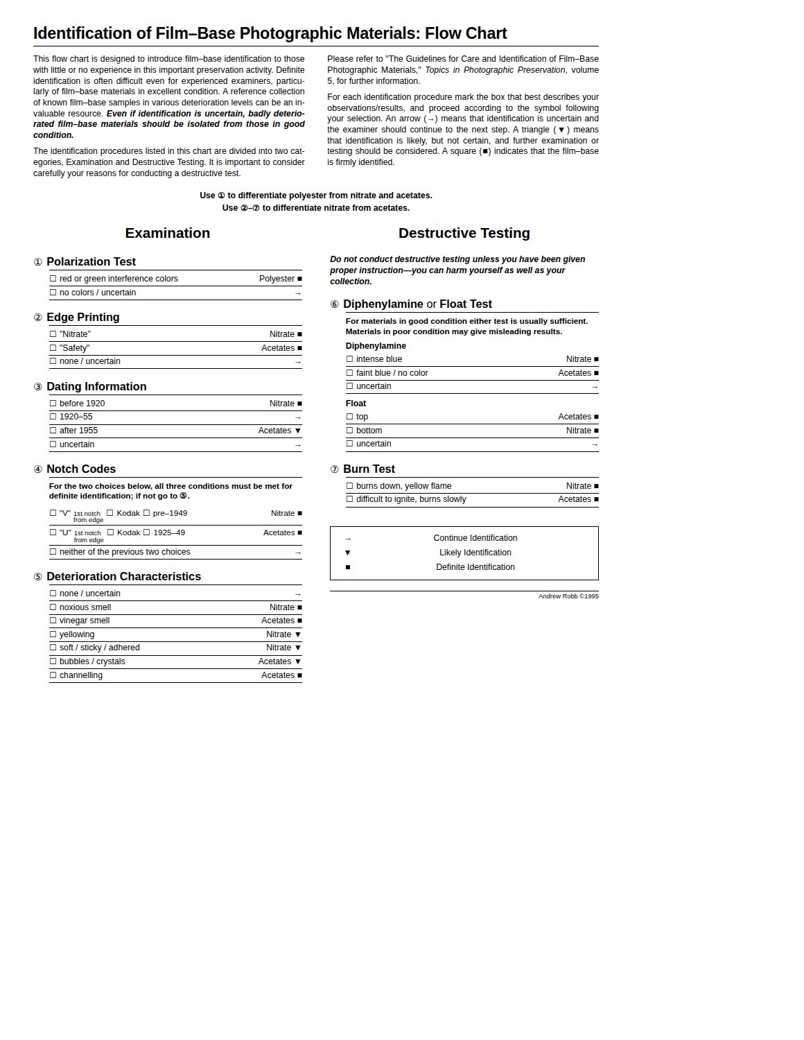Identification of Film–Base Photographic Materials: Flow Chart
This flow chart is designed to introduce film–base identification to those with little or no experience in this important preservation activity. Definite identification is often difficult even for experienced examiners, particularly of film–base materials in excellent condition. A reference collection of known film–base samples in various deterioration levels can be an invaluable resource. Even if identification is uncertain, badly deteriorated film–base materials should be isolated from those in good condition.
The identification procedures listed in this chart are divided into two categories, Examination and Destructive Testing. It is important to consider carefully your reasons for conducting a destructive test.
Please refer to "The Guidelines for Care and Identification of Film–Base Photographic Materials," Topics in Photographic Preservation, volume 5, for further information.
For each identification procedure mark the box that best describes your observations/results, and proceed according to the symbol following your selection. An arrow (→) means that identification is uncertain and the examiner should continue to the next step. A triangle (▼) means that identification is likely, but not certain, and further examination or testing should be considered. A square (■) indicates that the film–base is firmly identified.
Use ① to differentiate polyester from nitrate and acetates.
Use ②–⑦ to differentiate nitrate from acetates.
Examination
① Polarization Test
| red or green interference colors | Polyester ■ |
| no colors / uncertain | → |
② Edge Printing
| "Nitrate" | Nitrate ■ |
| "Safety" | Acetates ■ |
| none / uncertain | → |
③ Dating Information
| before 1920 | Nitrate ■ |
| 1920–55 | → |
| after 1955 | Acetates ▼ |
| uncertain | → |
④ Notch Codes
For the two choices below, all three conditions must be met for definite identification; if not go to ⑤.
"V" 1st notch
from edge Kodak pre–1949 Nitrate ■
"U" 1st notch
from edge Kodak 1925–49 Acetates ■
| neither of the previous two choices | → |
⑤ Deterioration Characteristics
| none / uncertain | → |
| noxious smell | Nitrate ■ |
| vinegar smell | Acetates ■ |
| yellowing | Nitrate ▼ |
| soft / sticky / adhered | Nitrate ▼ |
| bubbles / crystals | Acetates ▼ |
| channelling | Acetates ■ |
Destructive Testing
Do not conduct destructive testing unless you have been given proper instruction—you can harm yourself as well as your collection.
⑥ Diphenylamine or Float Test
For materials in good condition either test is usually sufficient. Materials in poor condition may give misleading results.
Diphenylamine
| intense blue | Nitrate ■ |
| faint blue / no color | Acetates ■ |
| uncertain | → |
Float
| top | Acetates ■ |
| bottom | Nitrate ■ |
| uncertain | → |
⑦ Burn Test
| burns down, yellow flame | Nitrate ■ |
| difficult to ignite, burns slowly | Acetates ■ |
| → | Continue Identification |
| ▼ | Likely Identification |
| ■ | Definite Identification |
Andrew Robb ©1995